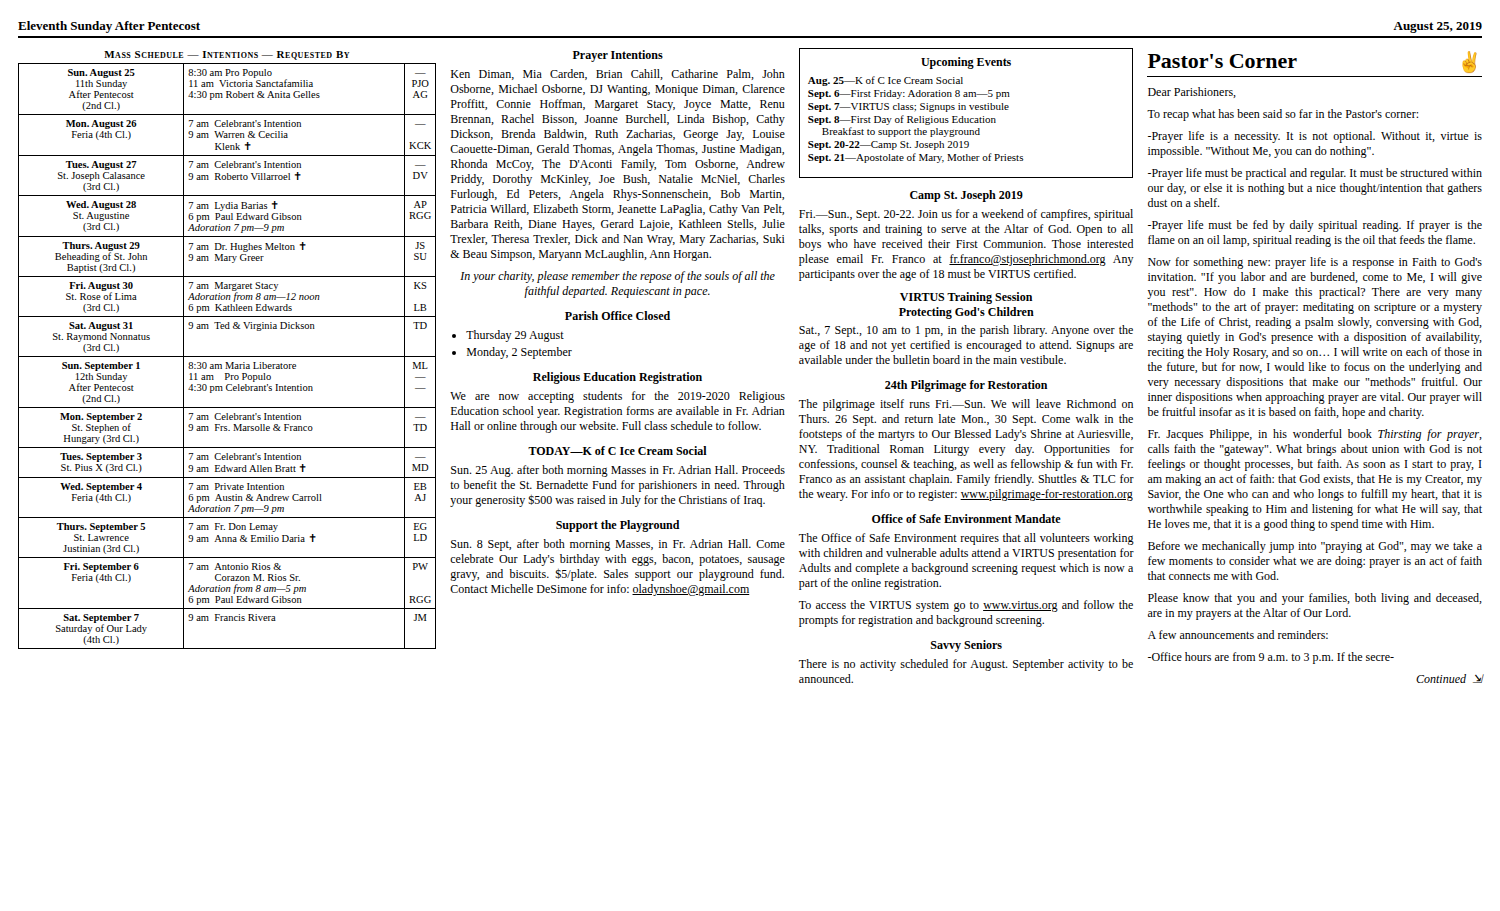Eleventh Sunday After Pentecost August 25, 2019
Mass Schedule — Intentions — Requested By
| Sun. August 25 11th Sunday After Pentecost (2nd Cl.) | 8:30 am Pro Populo 11 am Victoria Sanctafamilia 4:30 pm Robert & Anita Gelles | — PJO AG |
| Mon. August 26 Feria (4th Cl.) | 7 am Celebrant's Intention 9 am Warren & Cecilia Klenk ✝ | — KCK |
| Tues. August 27 St. Joseph Calasance (3rd Cl.) | 7 am Celebrant's Intention 9 am Roberto Villarroel ✝ | — DV |
| Wed. August 28 St. Augustine (3rd Cl.) | 7 am Lydia Barias ✝ 6 pm Paul Edward Gibson Adoration 7 pm—9 pm | AP RGG |
| Thurs. August 29 Beheading of St. John Baptist (3rd Cl.) | 7 am Dr. Hughes Melton ✝ 9 am Mary Greer | JS SU |
| Fri. August 30 St. Rose of Lima (3rd Cl.) | 7 am Margaret Stacy Adoration from 8 am—12 noon 6 pm Kathleen Edwards | KS LB |
| Sat. August 31 St. Raymond Nonnatus (3rd Cl.) | 9 am Ted & Virginia Dickson | TD |
| Sun. September 1 12th Sunday After Pentecost (2nd Cl.) | 8:30 am Maria Liberatore 11 am Pro Populo 4:30 pm Celebrant's Intention | ML — — |
| Mon. September 2 St. Stephen of Hungary (3rd Cl.) | 7 am Celebrant's Intention 9 am Frs. Marsolle & Franco | — TD |
| Tues. September 3 St. Pius X (3rd Cl.) | 7 am Celebrant's Intention 9 am Edward Allen Bratt ✝ | — MD |
| Wed. September 4 Feria (4th Cl.) | 7 am Private Intention 6 pm Austin & Andrew Carroll Adoration 7 pm—9 pm | EB AJ |
| Thurs. September 5 St. Lawrence Justinian (3rd Cl.) | 7 am Fr. Don Lemay 9 am Anna & Emilio Daria ✝ | EG LD |
| Fri. September 6 Feria (4th Cl.) | 7 am Antonio Rios & Corazon M. Rios Sr. Adoration from 8 am—5 pm 6 pm Paul Edward Gibson | PW RGG |
| Sat. September 7 Saturday of Our Lady (4th Cl.) | 9 am Francis Rivera | JM |
Prayer Intentions
Ken Diman, Mia Carden, Brian Cahill, Catharine Palm, John Osborne, Michael Osborne, DJ Wanting, Monique Diman, Clarence Proffitt, Connie Hoffman, Margaret Stacy, Joyce Matte, Renu Brennan, Rachel Bisson, Joanne Burchell, Linda Bishop, Cathy Dickson, Brenda Baldwin, Ruth Zacharias, George Jay, Louise Caouette-Diman, Gerald Thomas, Angela Thomas, Justine Madigan, Rhonda McCoy, The D'Aconti Family, Tom Osborne, Andrew Priddy, Dorothy McKinley, Joe Bush, Natalie McNiel, Charles Furlough, Ed Peters, Angela Rhys-Sonnenschein, Bob Martin, Patricia Willard, Elizabeth Storm, Jeanette LaPaglia, Cathy Van Pelt, Barbara Reith, Diane Hayes, Gerard Lajoie, Kathleen Stells, Julie Trexler, Theresa Trexler, Dick and Nan Wray, Mary Zacharias, Suki & Beau Simpson, Maryann McLaughlin, Ann Horgan.
In your charity, please remember the repose of the souls of all the faithful departed. Requiescant in pace.
Parish Office Closed
Thursday 29 August
Monday, 2 September
Religious Education Registration
We are now accepting students for the 2019-2020 Religious Education school year. Registration forms are available in Fr. Adrian Hall or online through our website. Full class schedule to follow.
TODAY—K of C Ice Cream Social
Sun. 25 Aug. after both morning Masses in Fr. Adrian Hall. Proceeds to benefit the St. Bernadette Fund for parishioners in need. Through your generosity $500 was raised in July for the Christians of Iraq.
Support the Playground
Sun. 8 Sept, after both morning Masses, in Fr. Adrian Hall. Come celebrate Our Lady's birthday with eggs, bacon, potatoes, sausage gravy, and biscuits. $5/plate. Sales support our playground fund. Contact Michelle DeSimone for info: oladynshoe@gmail.com
Upcoming Events
Aug. 25—K of C Ice Cream Social
Sept. 6—First Friday: Adoration 8 am—5 pm
Sept. 7—VIRTUS class; Signups in vestibule
Sept. 8—First Day of Religious Education Breakfast to support the playground
Sept. 20-22—Camp St. Joseph 2019
Sept. 21—Apostolate of Mary, Mother of Priests
Camp St. Joseph 2019
Fri.—Sun., Sept. 20-22. Join us for a weekend of campfires, spiritual talks, sports and training to serve at the Altar of God. Open to all boys who have received their First Communion. Those interested please email Fr. Franco at fr.franco@stjosephrichmond.org Any participants over the age of 18 must be VIRTUS certified.
VIRTUS Training Session
Protecting God's Children
Sat., 7 Sept., 10 am to 1 pm, in the parish library. Anyone over the age of 18 and not yet certified is encouraged to attend. Signups are available under the bulletin board in the main vestibule.
24th Pilgrimage for Restoration
The pilgrimage itself runs Fri.—Sun. We will leave Richmond on Thurs. 26 Sept. and return late Mon., 30 Sept. Come walk in the footsteps of the martyrs to Our Blessed Lady's Shrine at Auriesville, NY. Traditional Roman Liturgy every day. Opportunities for confessions, counsel & teaching, as well as fellowship & fun with Fr. Franco as an assistant chaplain. Family friendly. Shuttles & TLC for the weary. For info or to register: www.pilgrimage-for-restoration.org
Office of Safe Environment Mandate
The Office of Safe Environment requires that all volunteers working with children and vulnerable adults attend a VIRTUS presentation for Adults and complete a background screening request which is now a part of the online registration.
To access the VIRTUS system go to www.virtus.org and follow the prompts for registration and background screening.
Savvy Seniors
There is no activity scheduled for August. September activity to be announced.
Pastor's Corner
✌
Dear Parishioners,
To recap what has been said so far in the Pastor's corner:
-Prayer life is a necessity. It is not optional. Without it, virtue is impossible. "Without Me, you can do nothing".
-Prayer life must be practical and regular. It must be structured within our day, or else it is nothing but a nice thought/intention that gathers dust on a shelf.
-Prayer life must be fed by daily spiritual reading. If prayer is the flame on an oil lamp, spiritual reading is the oil that feeds the flame.
Now for something new: prayer life is a response in Faith to God's invitation. "If you labor and are burdened, come to Me, I will give you rest". How do I make this practical? There are very many "methods" to the art of prayer: meditating on scripture or a mystery of the Life of Christ, reading a psalm slowly, conversing with God, staying quietly in God's presence with a disposition of availability, reciting the Holy Rosary, and so on… I will write on each of those in the future, but for now, I would like to focus on the underlying and very necessary dispositions that make our "methods" fruitful. Our inner dispositions when approaching prayer are vital. Our prayer will be fruitful insofar as it is based on faith, hope and charity.
Fr. Jacques Philippe, in his wonderful book Thirsting for prayer, calls faith the "gateway". What brings about union with God is not feelings or thought processes, but faith. As soon as I start to pray, I am making an act of faith: that God exists, that He is my Creator, my Savior, the One who can and who longs to fulfill my heart, that it is worthwhile speaking to Him and listening for what He will say, that He loves me, that it is a good thing to spend time with Him.
Before we mechanically jump into "praying at God", may we take a few moments to consider what we are doing: prayer is an act of faith that connects me with God.
Please know that you and your families, both living and deceased, are in my prayers at the Altar of Our Lord.
A few announcements and reminders:
-Office hours are from 9 a.m. to 3 p.m. If the secre-
Continued ⇲